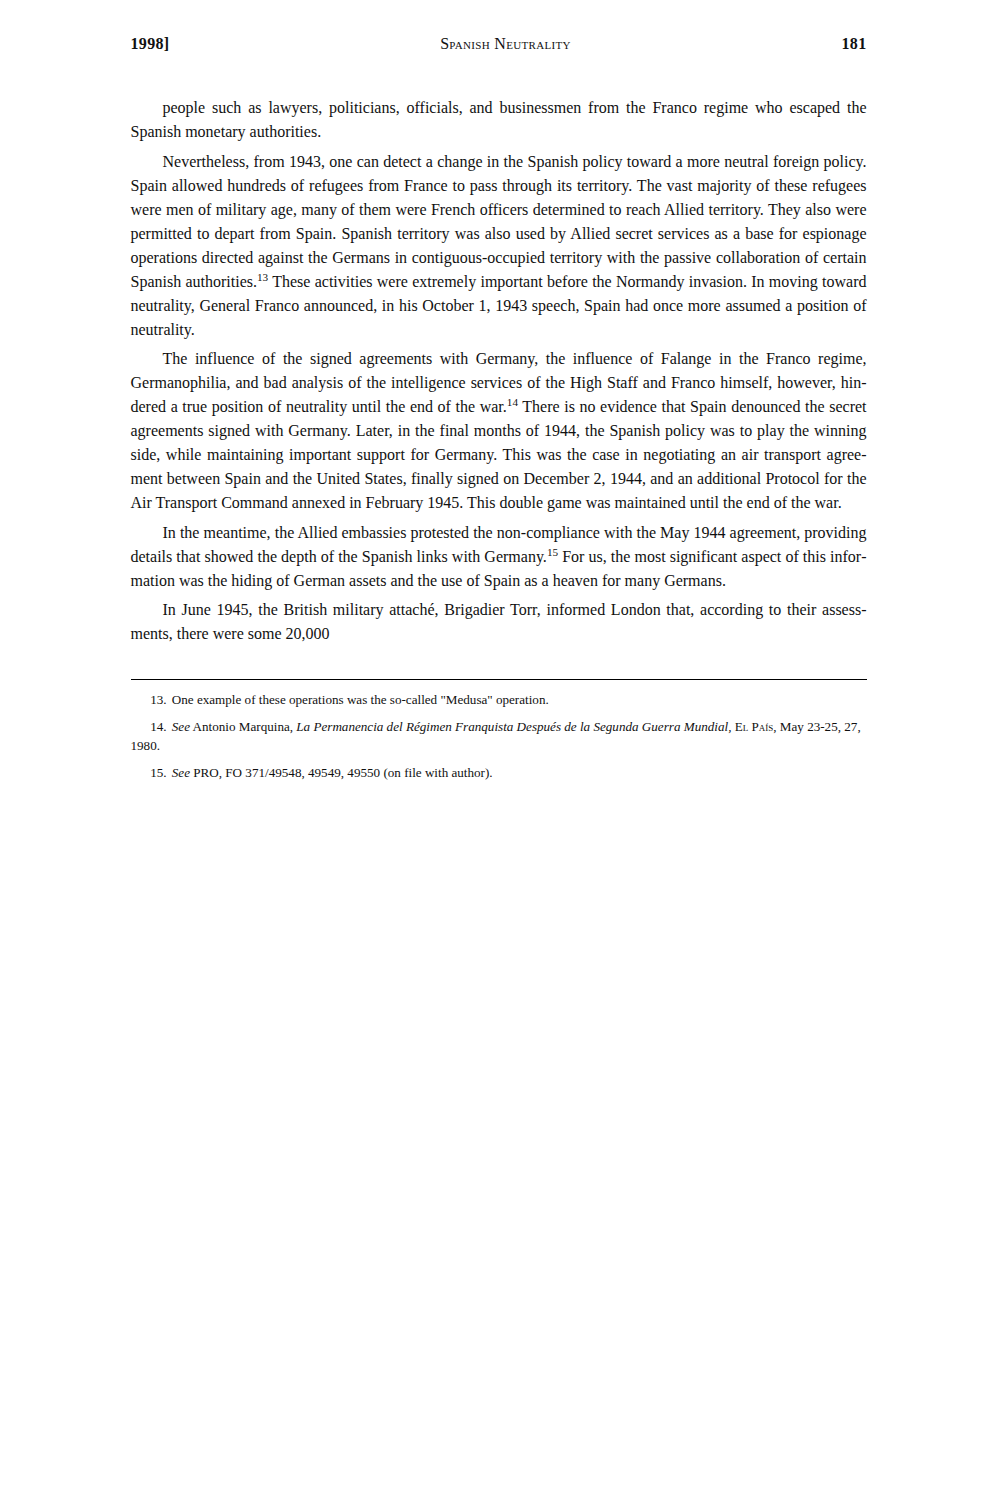1998] Spanish Neutrality 181
people such as lawyers, politicians, officials, and businessmen from the Franco regime who escaped the Spanish monetary authorities.
Nevertheless, from 1943, one can detect a change in the Spanish policy toward a more neutral foreign policy. Spain allowed hundreds of refugees from France to pass through its territory. The vast majority of these refugees were men of military age, many of them were French officers determined to reach Allied territory. They also were permitted to depart from Spain. Spanish territory was also used by Allied secret services as a base for espionage operations directed against the Germans in contiguous-occupied territory with the passive collaboration of certain Spanish authorities.13 These activities were extremely important before the Normandy invasion. In moving toward neutrality, General Franco announced, in his October 1, 1943 speech, Spain had once more assumed a position of neutrality.
The influence of the signed agreements with Germany, the influence of Falange in the Franco regime, Germanophilia, and bad analysis of the intelligence services of the High Staff and Franco himself, however, hindered a true position of neutrality until the end of the war.14 There is no evidence that Spain denounced the secret agreements signed with Germany. Later, in the final months of 1944, the Spanish policy was to play the winning side, while maintaining important support for Germany. This was the case in negotiating an air transport agreement between Spain and the United States, finally signed on December 2, 1944, and an additional Protocol for the Air Transport Command annexed in February 1945. This double game was maintained until the end of the war.
In the meantime, the Allied embassies protested the non-compliance with the May 1944 agreement, providing details that showed the depth of the Spanish links with Germany.15 For us, the most significant aspect of this information was the hiding of German assets and the use of Spain as a heaven for many Germans.
In June 1945, the British military attaché, Brigadier Torr, informed London that, according to their assessments, there were some 20,000
13. One example of these operations was the so-called "Medusa" operation.
14. See Antonio Marquina, La Permanencia del Régimen Franquista Después de la Segunda Guerra Mundial, El País, May 23-25, 27, 1980.
15. See PRO, FO 371/49548, 49549, 49550 (on file with author).